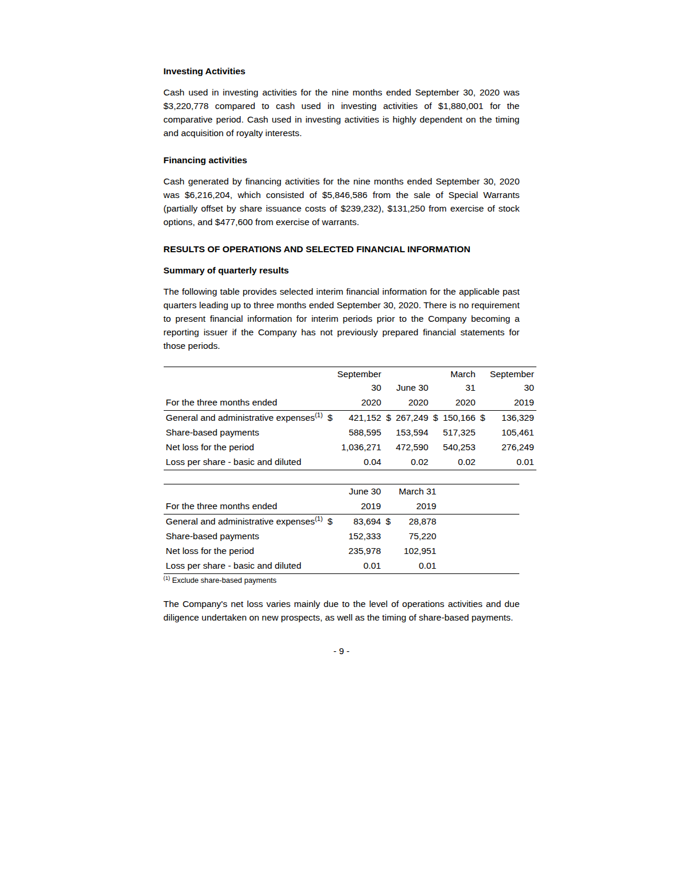Investing Activities
Cash used in investing activities for the nine months ended September 30, 2020 was $3,220,778 compared to cash used in investing activities of $1,880,001 for the comparative period. Cash used in investing activities is highly dependent on the timing and acquisition of royalty interests.
Financing activities
Cash generated by financing activities for the nine months ended September 30, 2020 was $6,216,204, which consisted of $5,846,586 from the sale of Special Warrants (partially offset by share issuance costs of $239,232), $131,250 from exercise of stock options, and $477,600 from exercise of warrants.
RESULTS OF OPERATIONS AND SELECTED FINANCIAL INFORMATION
Summary of quarterly results
The following table provides selected interim financial information for the applicable past quarters leading up to three months ended September 30, 2020. There is no requirement to present financial information for interim periods prior to the Company becoming a reporting issuer if the Company has not previously prepared financial statements for those periods.
| | | September 30 | | June 30 | | March 31 | | September 30 |
| For the three months ended | | 2020 | | 2020 | | 2020 | | 2019 |
| General and administrative expenses (1) | $ | 421,152 | $ | 267,249 | $ | 150,166 | $ | 136,329 |
| Share-based payments | | 588,595 | | 153,594 | | 517,325 | | 105,461 |
| Net loss for the period | | 1,036,271 | | 472,590 | | 540,253 | | 276,249 |
| Loss per share - basic and diluted | | 0.04 | | 0.02 | | 0.02 | | 0.01 |
| | | June 30 | | March 31 | |
| For the three months ended | | 2019 | | 2019 | |
| General and administrative expenses (1) | $ | 83,694 | $ | 28,878 | |
| Share-based payments | | 152,333 | | 75,220 | |
| Net loss for the period | | 235,978 | | 102,951 | |
| Loss per share - basic and diluted | | 0.01 | | 0.01 | |
(1) Exclude share-based payments
The Company's net loss varies mainly due to the level of operations activities and due diligence undertaken on new prospects, as well as the timing of share-based payments.
- 9 -